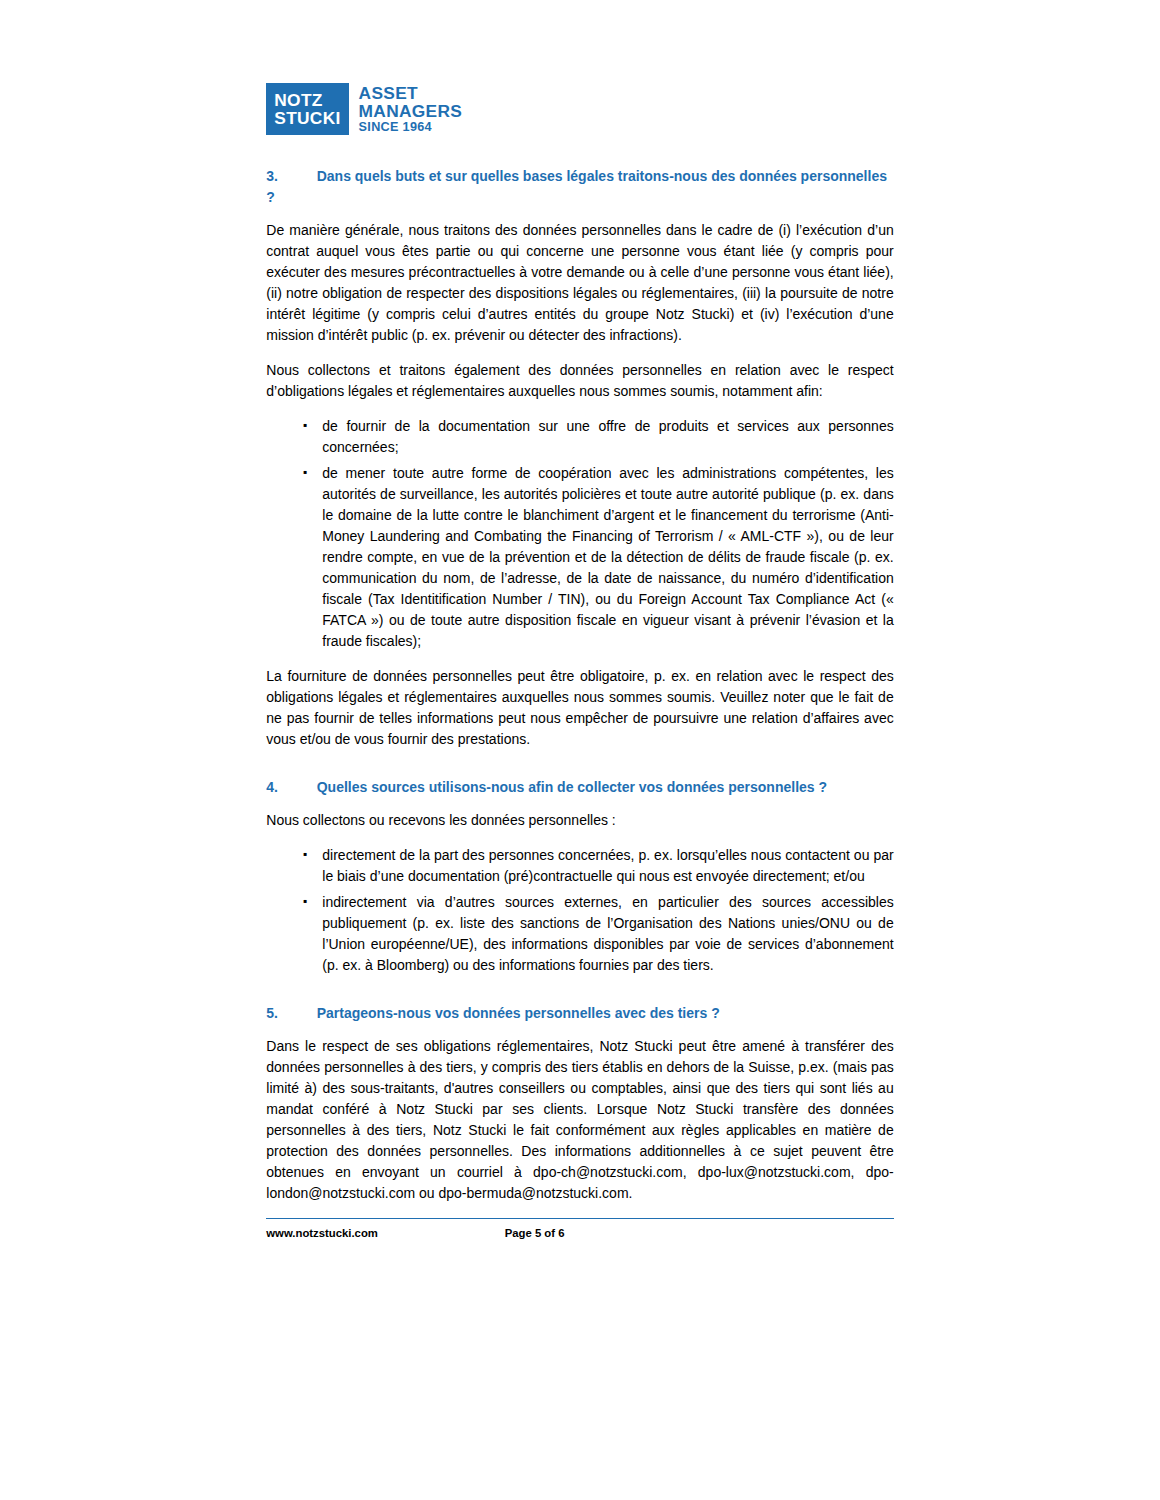| NOTZ STUCKI | ASSET MANAGERS SINCE 1964 |
3. Dans quels buts et sur quelles bases légales traitons-nous des données personnelles ?
De manière générale, nous traitons des données personnelles dans le cadre de (i) l’exécution d’un contrat auquel vous êtes partie ou qui concerne une personne vous étant liée (y compris pour exécuter des mesures précontractuelles à votre demande ou à celle d’une personne vous étant liée), (ii) notre obligation de respecter des dispositions légales ou réglementaires, (iii) la poursuite de notre intérêt légitime (y compris celui d’autres entités du groupe Notz Stucki) et (iv) l’exécution d’une mission d’intérêt public (p. ex. prévenir ou détecter des infractions).
Nous collectons et traitons également des données personnelles en relation avec le respect d’obligations légales et réglementaires auxquelles nous sommes soumis, notamment afin:
de fournir de la documentation sur une offre de produits et services aux personnes concernées;
de mener toute autre forme de coopération avec les administrations compétentes, les autorités de surveillance, les autorités policières et toute autre autorité publique (p. ex. dans le domaine de la lutte contre le blanchiment d’argent et le financement du terrorisme (Anti-Money Laundering and Combating the Financing of Terrorism / « AML-CTF »), ou de leur rendre compte, en vue de la prévention et de la détection de délits de fraude fiscale (p. ex. communication du nom, de l’adresse, de la date de naissance, du numéro d’identification fiscale (Tax Identitification Number / TIN), ou du Foreign Account Tax Compliance Act (« FATCA ») ou de toute autre disposition fiscale en vigueur visant à prévenir l’évasion et la fraude fiscales);
La fourniture de données personnelles peut être obligatoire, p. ex. en relation avec le respect des obligations légales et réglementaires auxquelles nous sommes soumis. Veuillez noter que le fait de ne pas fournir de telles informations peut nous empêcher de poursuivre une relation d’affaires avec vous et/ou de vous fournir des prestations.
4. Quelles sources utilisons-nous afin de collecter vos données personnelles ?
Nous collectons ou recevons les données personnelles :
directement de la part des personnes concernées, p. ex. lorsqu’elles nous contactent ou par le biais d’une documentation (pré)contractuelle qui nous est envoyée directement; et/ou
indirectement via d’autres sources externes, en particulier des sources accessibles publiquement (p. ex. liste des sanctions de l’Organisation des Nations unies/ONU ou de l’Union européenne/UE), des informations disponibles par voie de services d’abonnement (p. ex. à Bloomberg) ou des informations fournies par des tiers.
5. Partageons-nous vos données personnelles avec des tiers ?
Dans le respect de ses obligations réglementaires, Notz Stucki peut être amené à transférer des données personnelles à des tiers, y compris des tiers établis en dehors de la Suisse, p.ex. (mais pas limité à) des sous-traitants, d'autres conseillers ou comptables, ainsi que des tiers qui sont liés au mandat conféré à Notz Stucki par ses clients. Lorsque Notz Stucki transfère des données personnelles à des tiers, Notz Stucki le fait conformément aux règles applicables en matière de protection des données personnelles. Des informations additionnelles à ce sujet peuvent être obtenues en envoyant un courriel à dpo-ch@notzstucki.com, dpo-lux@notzstucki.com, dpo-london@notzstucki.com ou dpo-bermuda@notzstucki.com.
www.notzstucki.com Page 5 of 6